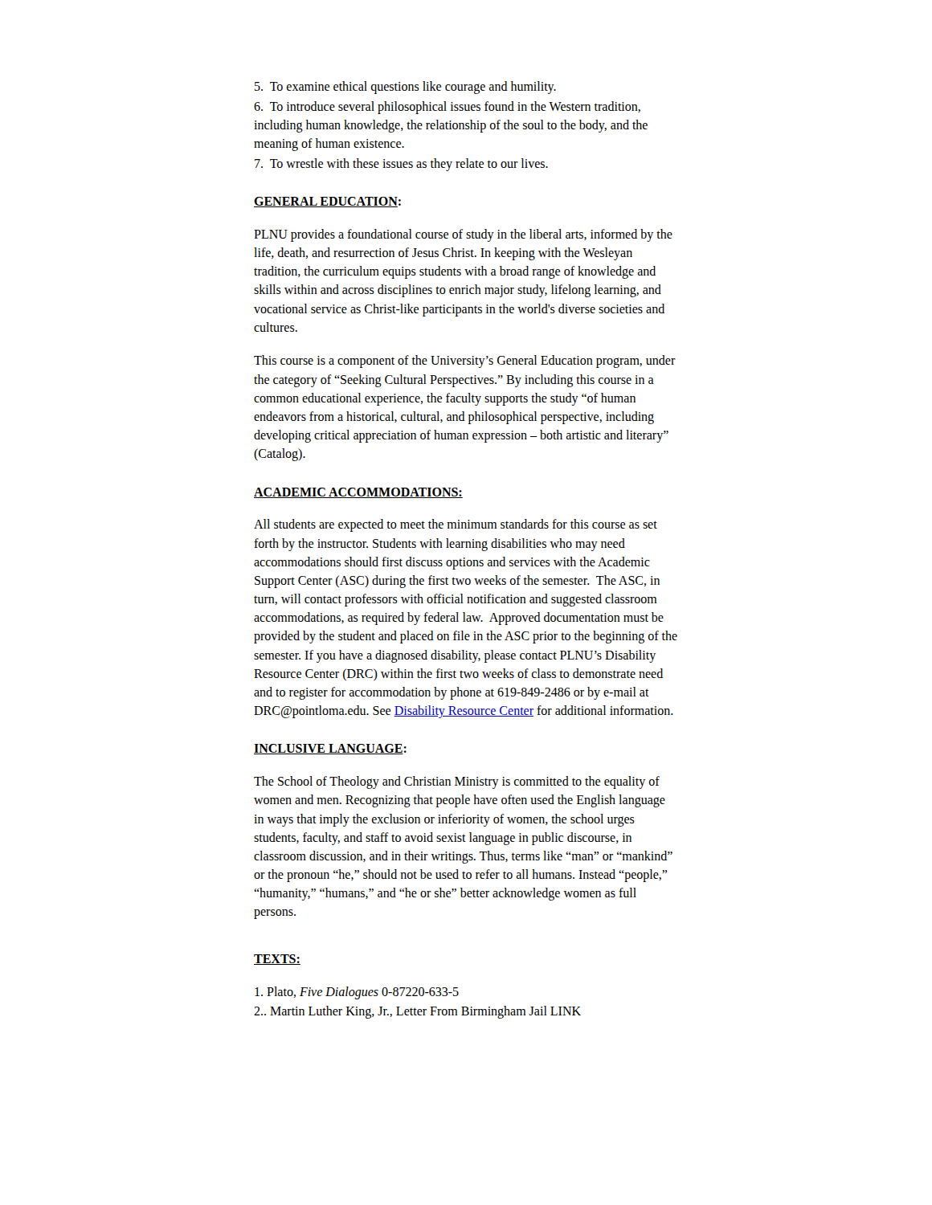5. To examine ethical questions like courage and humility.
6. To introduce several philosophical issues found in the Western tradition, including human knowledge, the relationship of the soul to the body, and the meaning of human existence.
7. To wrestle with these issues as they relate to our lives.
GENERAL EDUCATION
:
PLNU provides a foundational course of study in the liberal arts, informed by the life, death, and resurrection of Jesus Christ. In keeping with the Wesleyan tradition, the curriculum equips students with a broad range of knowledge and skills within and across disciplines to enrich major study, lifelong learning, and vocational service as Christ-like participants in the world's diverse societies and cultures.
This course is a component of the University’s General Education program, under the category of “Seeking Cultural Perspectives.” By including this course in a common educational experience, the faculty supports the study “of human endeavors from a historical, cultural, and philosophical perspective, including developing critical appreciation of human expression – both artistic and literary” (Catalog).
ACADEMIC ACCOMMODATIONS:
All students are expected to meet the minimum standards for this course as set forth by the instructor. Students with learning disabilities who may need accommodations should first discuss options and services with the Academic Support Center (ASC) during the first two weeks of the semester. The ASC, in turn, will contact professors with official notification and suggested classroom accommodations, as required by federal law. Approved documentation must be provided by the student and placed on file in the ASC prior to the beginning of the semester. If you have a diagnosed disability, please contact PLNU’s Disability Resource Center (DRC) within the first two weeks of class to demonstrate need and to register for accommodation by phone at 619-849-2486 or by e-mail at DRC@pointloma.edu. See Disability Resource Center for additional information.
INCLUSIVE LANGUAGE
:
The School of Theology and Christian Ministry is committed to the equality of women and men. Recognizing that people have often used the English language in ways that imply the exclusion or inferiority of women, the school urges students, faculty, and staff to avoid sexist language in public discourse, in classroom discussion, and in their writings. Thus, terms like “man” or “mankind” or the pronoun “he,” should not be used to refer to all humans. Instead “people,” “humanity,” “humans,” and “he or she” better acknowledge women as full persons.
TEXTS:
1. Plato, Five Dialogues 0-87220-633-5
2.. Martin Luther King, Jr., Letter From Birmingham Jail LINK